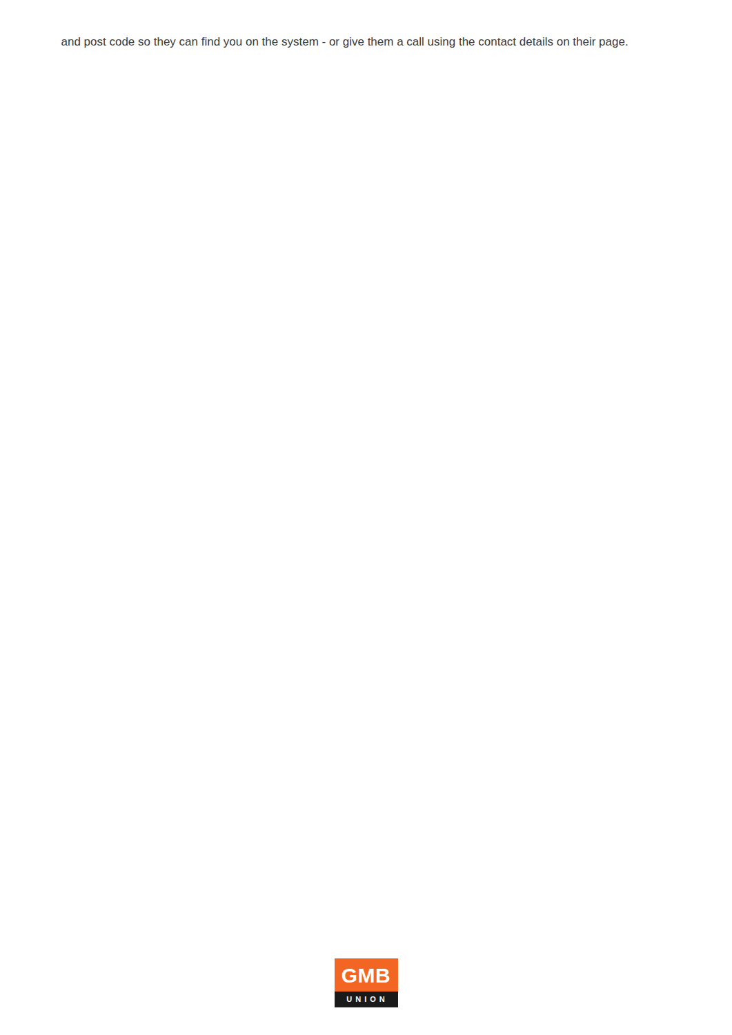and post code so they can find you on the system - or give them a call using the contact details on their page.
GMB
UNION